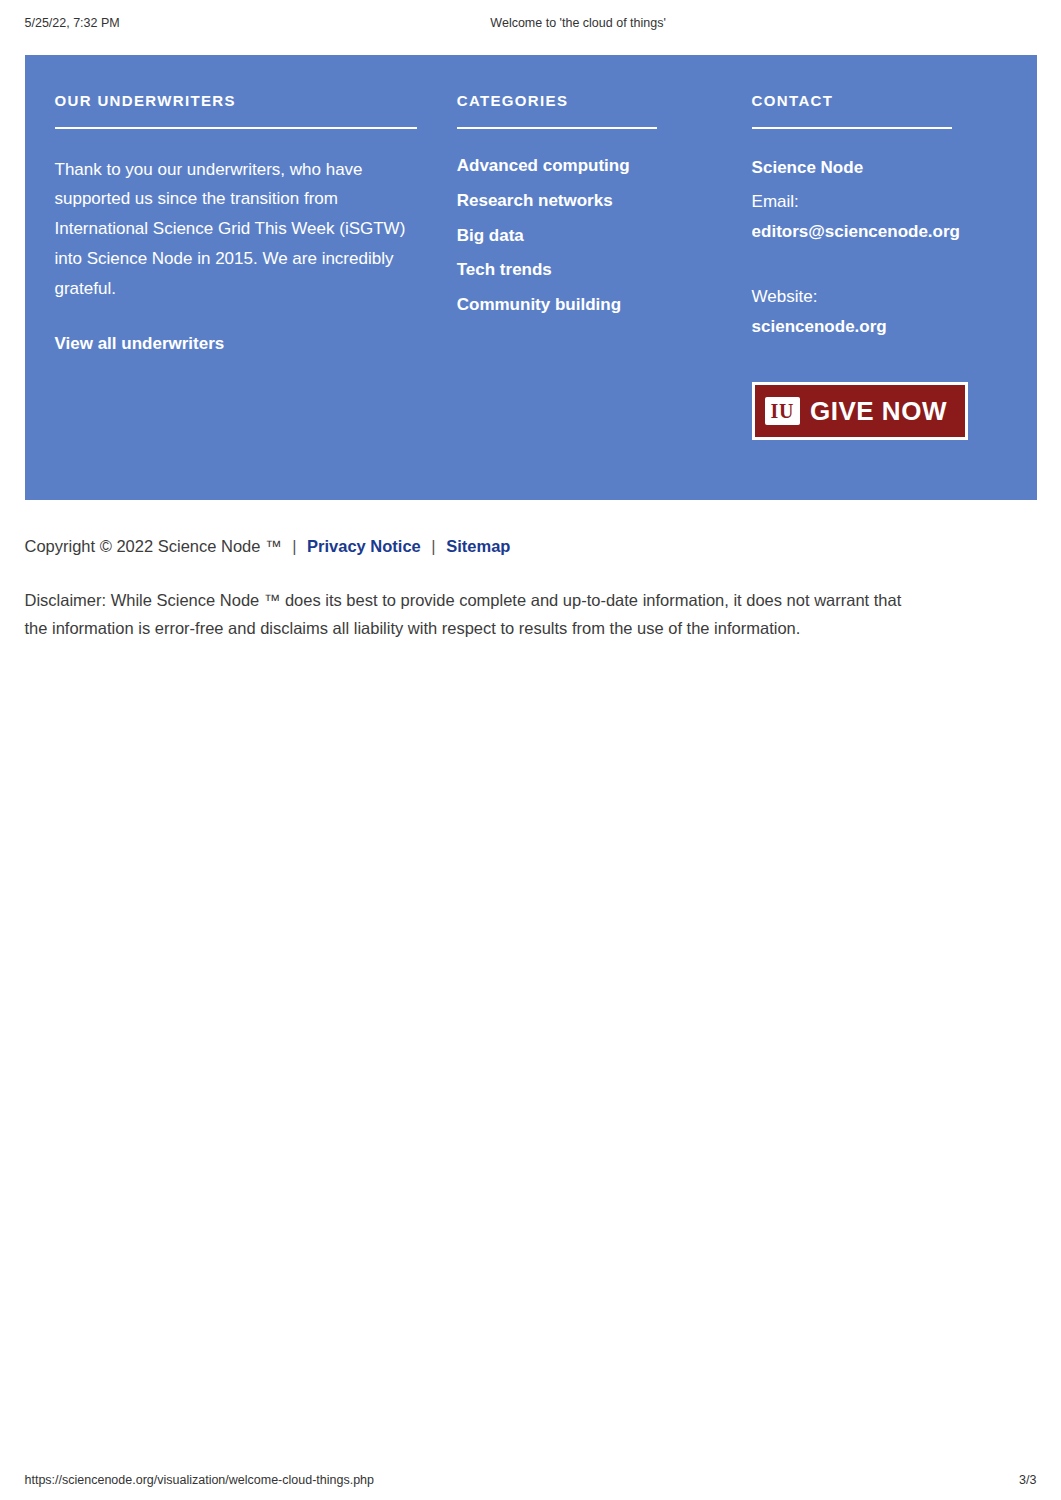5/25/22, 7:32 PM Welcome to 'the cloud of things'
Our Underwriters
Thank to you our underwriters, who have supported us since the transition from International Science Grid This Week (iSGTW) into Science Node in 2015. We are incredibly grateful.
View all underwriters
Categories
Advanced computing
Research networks
Big data
Tech trends
Community building
Contact
Science Node
Email:
editors@sciencenode.org
Website:
sciencenode.org
IU GIVE NOW
Copyright © 2022 Science Node ™ | Privacy Notice | Sitemap
Disclaimer: While Science Node ™ does its best to provide complete and up-to-date information, it does not warrant that the information is error-free and disclaims all liability with respect to results from the use of the information.
https://sciencenode.org/visualization/welcome-cloud-things.php 3/3